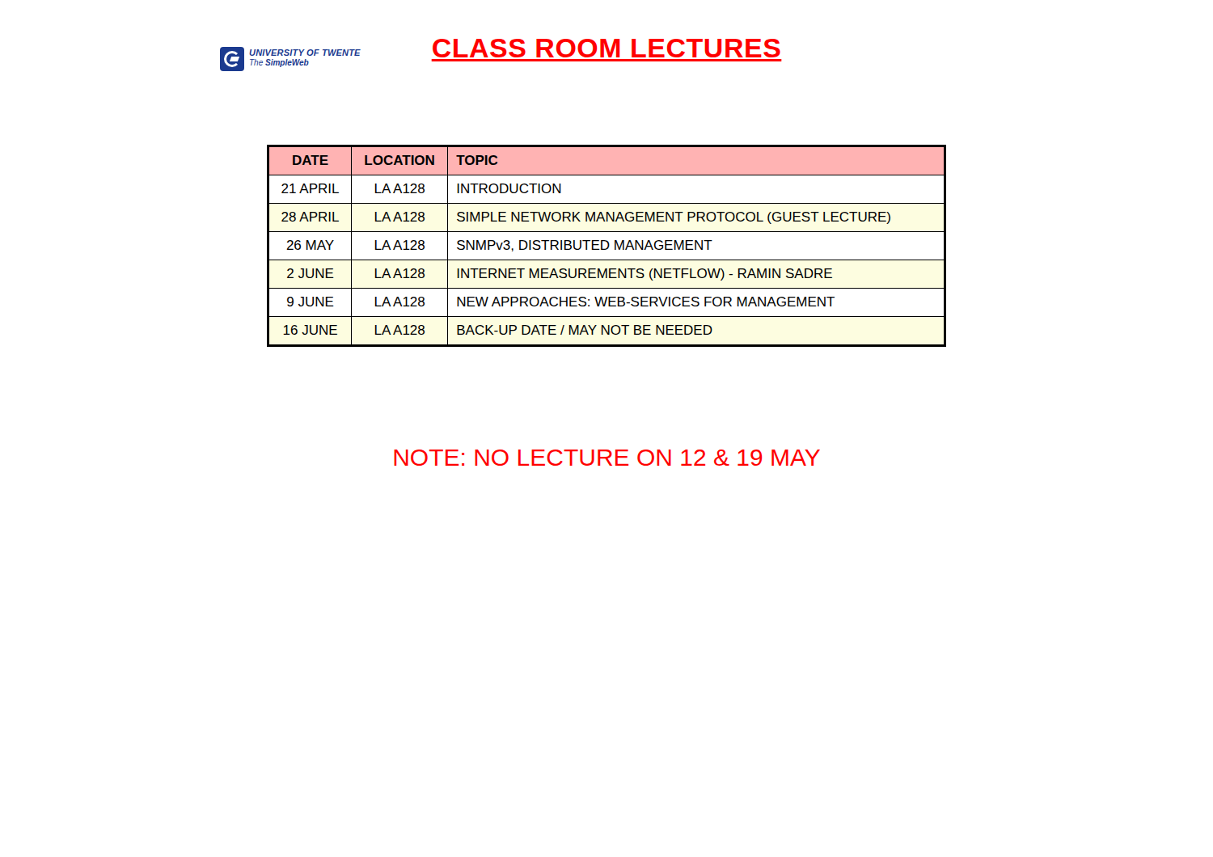UNIVERSITY OF TWENTE
The SimpleWeb
CLASS ROOM LECTURES
| DATE | LOCATION | TOPIC |
| --- | --- | --- |
| 21 APRIL | LA A128 | INTRODUCTION |
| 28 APRIL | LA A128 | SIMPLE NETWORK MANAGEMENT PROTOCOL (GUEST LECTURE) |
| 26 MAY | LA A128 | SNMPv3, DISTRIBUTED MANAGEMENT |
| 2 JUNE | LA A128 | INTERNET MEASUREMENTS (NETFLOW) - RAMIN SADRE |
| 9 JUNE | LA A128 | NEW APPROACHES: WEB-SERVICES FOR MANAGEMENT |
| 16 JUNE | LA A128 | BACK-UP DATE / MAY NOT BE NEEDED |
NOTE: NO LECTURE ON 12 & 19 MAY